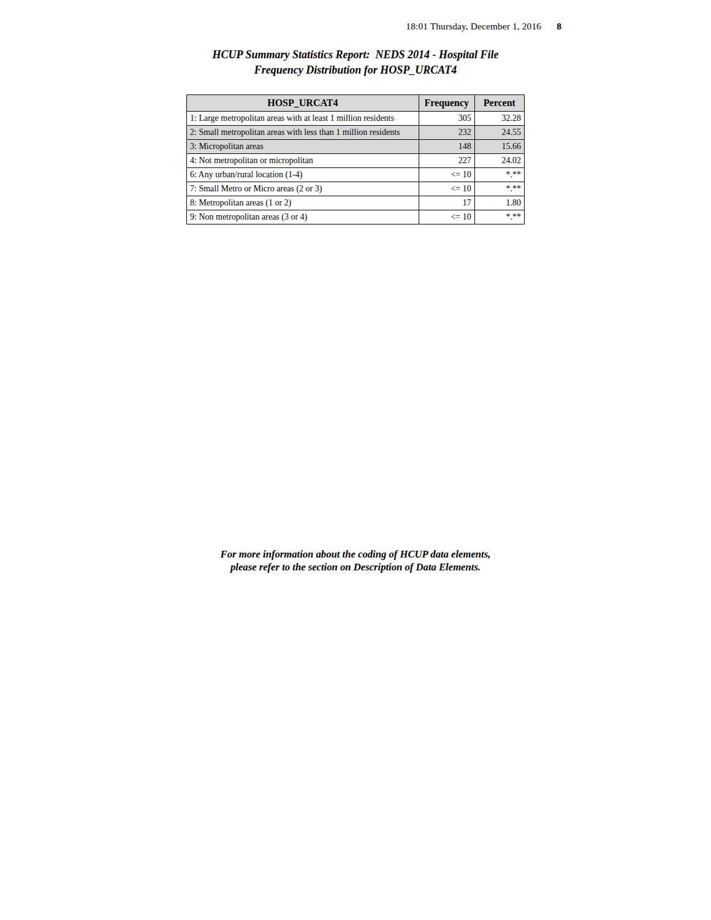18:01 Thursday, December 1, 2016 8
HCUP Summary Statistics Report: NEDS 2014 - Hospital File
Frequency Distribution for HOSP_URCAT4
| HOSP_URCAT4 | Frequency | Percent |
| --- | --- | --- |
| 1: Large metropolitan areas with at least 1 million residents | 305 | 32.28 |
| 2: Small metropolitan areas with less than 1 million residents | 232 | 24.55 |
| 3: Micropolitan areas | 148 | 15.66 |
| 4: Not metropolitan or micropolitan | 227 | 24.02 |
| 6: Any urban/rural location (1-4) | <= 10 | *.** |
| 7: Small Metro or Micro areas (2 or 3) | <= 10 | *.** |
| 8: Metropolitan areas (1 or 2) | 17 | 1.80 |
| 9: Non metropolitan areas (3 or 4) | <= 10 | *.** |
For more information about the coding of HCUP data elements,
please refer to the section on Description of Data Elements.